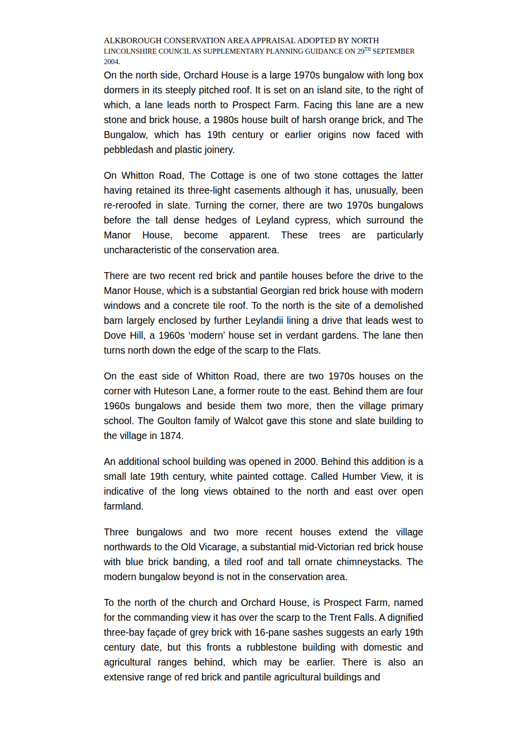ALKBOROUGH CONSERVATION AREA APPRAISAL ADOPTED BY NORTH LINCOLNSHIRE COUNCIL AS SUPPLEMENTARY PLANNING GUIDANCE ON 29TH SEPTEMBER 2004.
On the north side, Orchard House is a large 1970s bungalow with long box dormers in its steeply pitched roof. It is set on an island site, to the right of which, a lane leads north to Prospect Farm. Facing this lane are a new stone and brick house, a 1980s house built of harsh orange brick, and The Bungalow, which has 19th century or earlier origins now faced with pebbledash and plastic joinery.
On Whitton Road, The Cottage is one of two stone cottages the latter having retained its three-light casements although it has, unusually, been re-reroofed in slate. Turning the corner, there are two 1970s bungalows before the tall dense hedges of Leyland cypress, which surround the Manor House, become apparent. These trees are particularly uncharacteristic of the conservation area.
There are two recent red brick and pantile houses before the drive to the Manor House, which is a substantial Georgian red brick house with modern windows and a concrete tile roof. To the north is the site of a demolished barn largely enclosed by further Leylandii lining a drive that leads west to Dove Hill, a 1960s ‘modern’ house set in verdant gardens. The lane then turns north down the edge of the scarp to the Flats.
On the east side of Whitton Road, there are two 1970s houses on the corner with Huteson Lane, a former route to the east. Behind them are four 1960s bungalows and beside them two more, then the village primary school. The Goulton family of Walcot gave this stone and slate building to the village in 1874.
An additional school building was opened in 2000. Behind this addition is a small late 19th century, white painted cottage. Called Humber View, it is indicative of the long views obtained to the north and east over open farmland.
Three bungalows and two more recent houses extend the village northwards to the Old Vicarage, a substantial mid-Victorian red brick house with blue brick banding, a tiled roof and tall ornate chimneystacks. The modern bungalow beyond is not in the conservation area.
To the north of the church and Orchard House, is Prospect Farm, named for the commanding view it has over the scarp to the Trent Falls. A dignified three-bay façade of grey brick with 16-pane sashes suggests an early 19th century date, but this fronts a rubblestone building with domestic and agricultural ranges behind, which may be earlier. There is also an extensive range of red brick and pantile agricultural buildings and